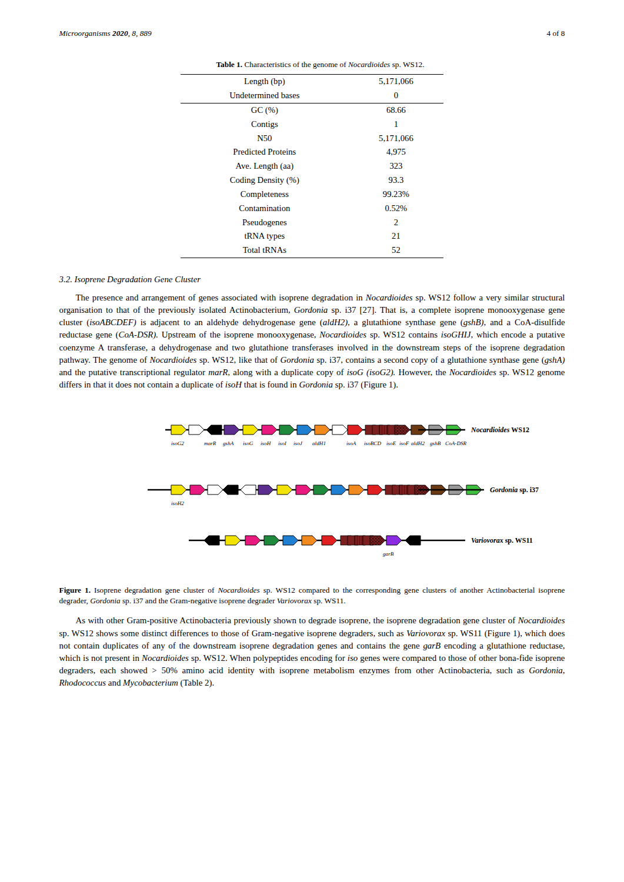Microorganisms 2020, 8, 889
4 of 8
Table 1. Characteristics of the genome of Nocardioides sp. WS12.
| Length (bp) | 5,171,066 |
| Undetermined bases | 0 |
| GC (%) | 68.66 |
| Contigs | 1 |
| N50 | 5,171,066 |
| Predicted Proteins | 4,975 |
| Ave. Length (aa) | 323 |
| Coding Density (%) | 93.3 |
| Completeness | 99.23% |
| Contamination | 0.52% |
| Pseudogenes | 2 |
| tRNA types | 21 |
| Total tRNAs | 52 |
3.2. Isoprene Degradation Gene Cluster
The presence and arrangement of genes associated with isoprene degradation in Nocardioides sp. WS12 follow a very similar structural organisation to that of the previously isolated Actinobacterium, Gordonia sp. i37 [27]. That is, a complete isoprene monooxygenase gene cluster (isoABCDEF) is adjacent to an aldehyde dehydrogenase gene (aldH2), a glutathione synthase gene (gshB), and a CoA-disulfide reductase gene (CoA-DSR). Upstream of the isoprene monooxygenase, Nocardioides sp. WS12 contains isoGHIJ, which encode a putative coenzyme A transferase, a dehydrogenase and two glutathione transferases involved in the downstream steps of the isoprene degradation pathway. The genome of Nocardioides sp. WS12, like that of Gordonia sp. i37, contains a second copy of a glutathione synthase gene (gshA) and the putative transcriptional regulator marR, along with a duplicate copy of isoG (isoG2). However, the Nocardioides sp. WS12 genome differs in that it does not contain a duplicate of isoH that is found in Gordonia sp. i37 (Figure 1).
Nocardioides WS12 isoG2 marR gshA isoG isoH isoI isoJ aldH1 isoA isoBCD isoE isoF aldH2 gshB CoA-DSR Gordonia sp. i37 isoH2 Variovorax sp. WS11 garB
Figure 1. Isoprene degradation gene cluster of Nocardioides sp. WS12 compared to the corresponding gene clusters of another Actinobacterial isoprene degrader, Gordonia sp. i37 and the Gram-negative isoprene degrader Variovorax sp. WS11.
As with other Gram-positive Actinobacteria previously shown to degrade isoprene, the isoprene degradation gene cluster of Nocardioides sp. WS12 shows some distinct differences to those of Gram-negative isoprene degraders, such as Variovorax sp. WS11 (Figure 1), which does not contain duplicates of any of the downstream isoprene degradation genes and contains the gene garB encoding a glutathione reductase, which is not present in Nocardioides sp. WS12. When polypeptides encoding for iso genes were compared to those of other bona-fide isoprene degraders, each showed > 50% amino acid identity with isoprene metabolism enzymes from other Actinobacteria, such as Gordonia, Rhodococcus and Mycobacterium (Table 2).